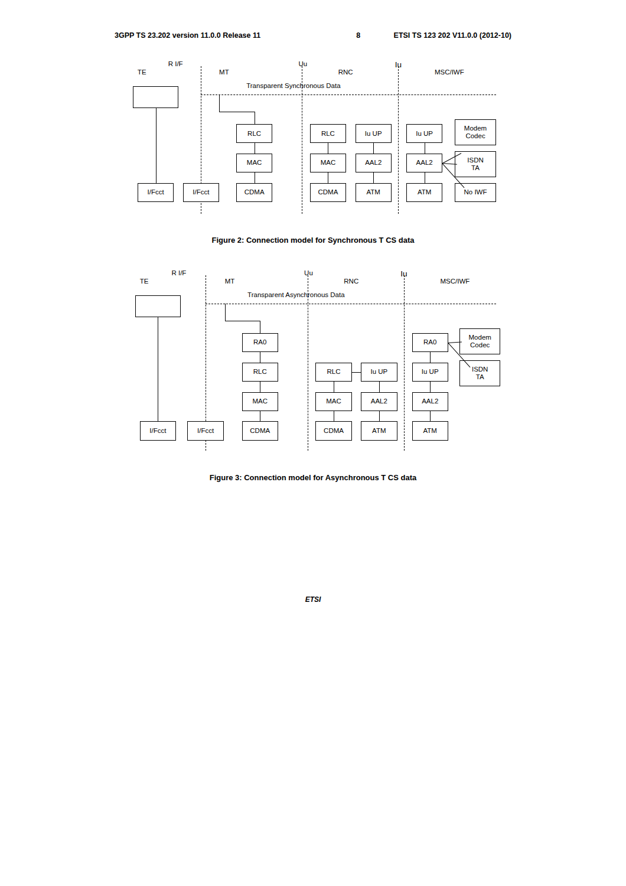3GPP TS 23.202 version 11.0.0 Release 11
8
ETSI TS 123 202 V11.0.0 (2012-10)
FIGURE 2 : Connection model for Synchronous T CS data
TE
R I/F
MT
Uu
RNC
Iu
MSC/IWF
Transparent Synchronous Data
RLC
MAC
CDMA
I/Fcct
I/Fcct
RLC
MAC
CDMA
Iu UP
AAL2
ATM
Iu UP
AAL2
ATM
Modem Codec
ISDN TA
No IWF
Figure 2: Connection model for Synchronous T CS data
FIGURE 3 : Connection model for Asynchronous T CS data
TE
R I/F
MT
Uu
RNC
Iu
MSC/IWF
Transparent Asynchronous Data
RA0
RLC
MAC
CDMA
I/Fcct
I/Fcct
RLC
MAC
CDMA
Iu UP
AAL2
ATM
RA0
Iu UP
AAL2
ATM
Modem Codec
ISDN TA
Figure 3: Connection model for Asynchronous T CS data
ETSI